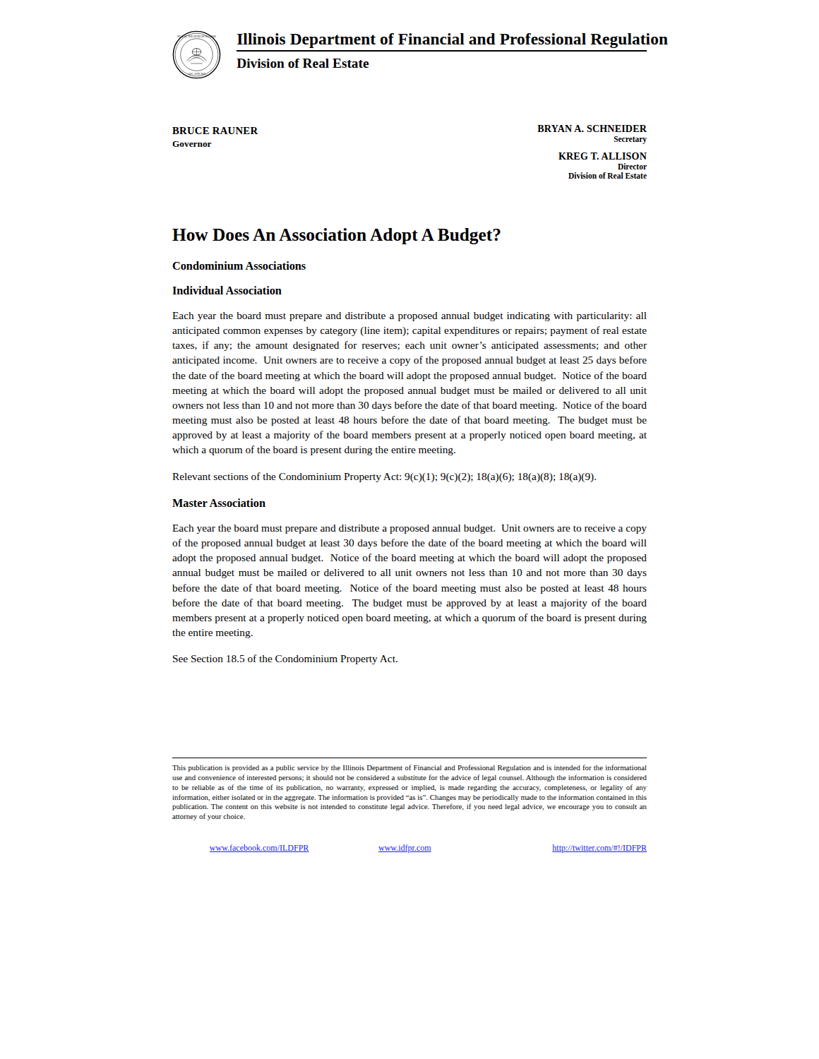SEAL OF THE STATE OF ILLINOIS AUG. 26TH 1818
Illinois Department of Financial and Professional Regulation
Division of Real Estate
| BRUCE RAUNER Governor | BRYAN A. SCHNEIDER Secretary KREG T. ALLISON Director Division of Real Estate |
How Does An Association Adopt A Budget?
Condominium Associations
Individual Association
Each year the board must prepare and distribute a proposed annual budget indicating with particularity: all anticipated common expenses by category (line item); capital expenditures or repairs; payment of real estate taxes, if any; the amount designated for reserves; each unit owner’s anticipated assessments; and other anticipated income. Unit owners are to receive a copy of the proposed annual budget at least 25 days before the date of the board meeting at which the board will adopt the proposed annual budget. Notice of the board meeting at which the board will adopt the proposed annual budget must be mailed or delivered to all unit owners not less than 10 and not more than 30 days before the date of that board meeting. Notice of the board meeting must also be posted at least 48 hours before the date of that board meeting. The budget must be approved by at least a majority of the board members present at a properly noticed open board meeting, at which a quorum of the board is present during the entire meeting.
Relevant sections of the Condominium Property Act: 9(c)(1); 9(c)(2); 18(a)(6); 18(a)(8); 18(a)(9).
Master Association
Each year the board must prepare and distribute a proposed annual budget. Unit owners are to receive a copy of the proposed annual budget at least 30 days before the date of the board meeting at which the board will adopt the proposed annual budget. Notice of the board meeting at which the board will adopt the proposed annual budget must be mailed or delivered to all unit owners not less than 10 and not more than 30 days before the date of that board meeting. Notice of the board meeting must also be posted at least 48 hours before the date of that board meeting. The budget must be approved by at least a majority of the board members present at a properly noticed open board meeting, at which a quorum of the board is present during the entire meeting.
See Section 18.5 of the Condominium Property Act.
This publication is provided as a public service by the Illinois Department of Financial and Professional Regulation and is intended for the informational use and convenience of interested persons; it should not be considered a substitute for the advice of legal counsel. Although the information is considered to be reliable as of the time of its publication, no warranty, expressed or implied, is made regarding the accuracy, completeness, or legality of any information, either isolated or in the aggregate. The information is provided “as is”. Changes may be periodically made to the information contained in this publication. The content on this website is not intended to constitute legal advice. Therefore, if you need legal advice, we encourage you to consult an attorney of your choice.
| www.facebook.com/ILDFPR | www.idfpr.com | http://twitter.com/#!/IDFPR |